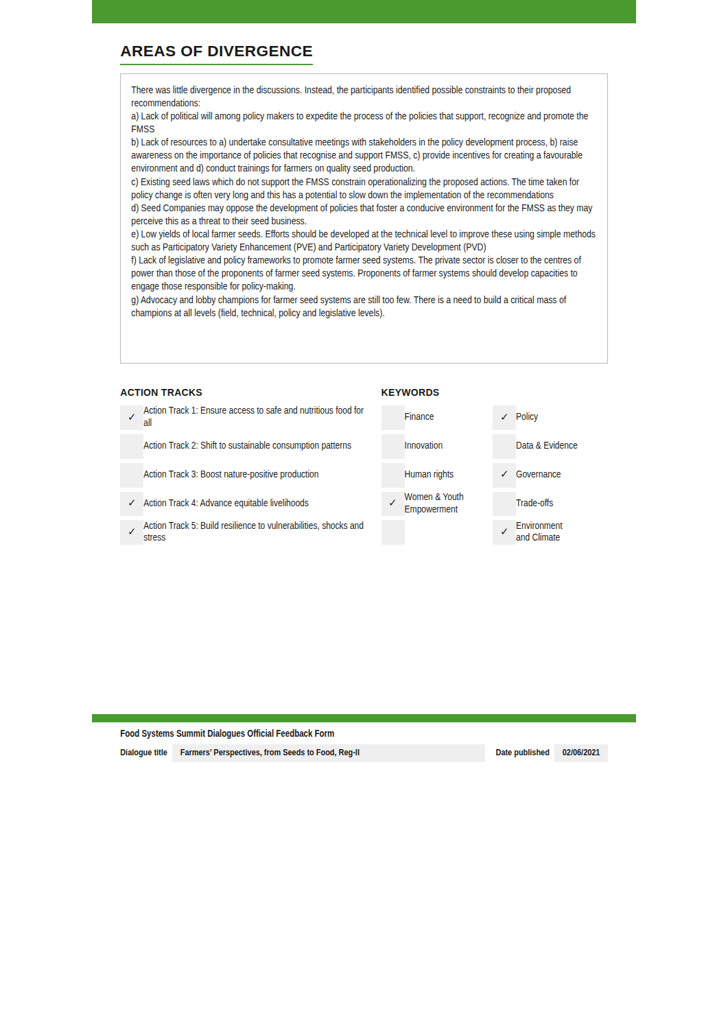Areas of divergence
There was little divergence in the discussions. Instead, the participants identified possible constraints to their proposed recommendations:
a) Lack of political will among policy makers to expedite the process of the policies that support, recognize and promote the FMSS
b) Lack of resources to a) undertake consultative meetings with stakeholders in the policy development process, b) raise awareness on the importance of policies that recognise and support FMSS, c) provide incentives for creating a favourable environment and d) conduct trainings for farmers on quality seed production.
c) Existing seed laws which do not support the FMSS constrain operationalizing the proposed actions. The time taken for policy change is often very long and this has a potential to slow down the implementation of the recommendations
d) Seed Companies may oppose the development of policies that foster a conducive environment for the FMSS as they may perceive this as a threat to their seed business.
e) Low yields of local farmer seeds. Efforts should be developed at the technical level to improve these using simple methods such as Participatory Variety Enhancement (PVE) and Participatory Variety Development (PVD)
f) Lack of legislative and policy frameworks to promote farmer seed systems. The private sector is closer to the centres of power than those of the proponents of farmer seed systems. Proponents of farmer systems should develop capacities to engage those responsible for policy-making.
g) Advocacy and lobby champions for farmer seed systems are still too few. There is a need to build a critical mass of champions at all levels (field, technical, policy and legislative levels).
Action Tracks
| ✓ | Action Track 1: Ensure access to safe and nutritious food for all |
| | Action Track 2: Shift to sustainable consumption patterns |
| | Action Track 3: Boost nature-positive production |
| ✓ | Action Track 4: Advance equitable livelihoods |
| ✓ | Action Track 5: Build resilience to vulnerabilities, shocks and stress |
Keywords
| | Finance | ✓ | Policy |
| | Innovation | | Data & Evidence |
| | Human rights | ✓ | Governance |
| ✓ | Women & Youth Empowerment | | Trade-offs |
| | | ✓ | Environment and Climate |
Food Systems Summit Dialogues Official Feedback Form
Dialogue title
Farmers’ Perspectives, from Seeds to Food, Reg-II
Date published
02/06/2021